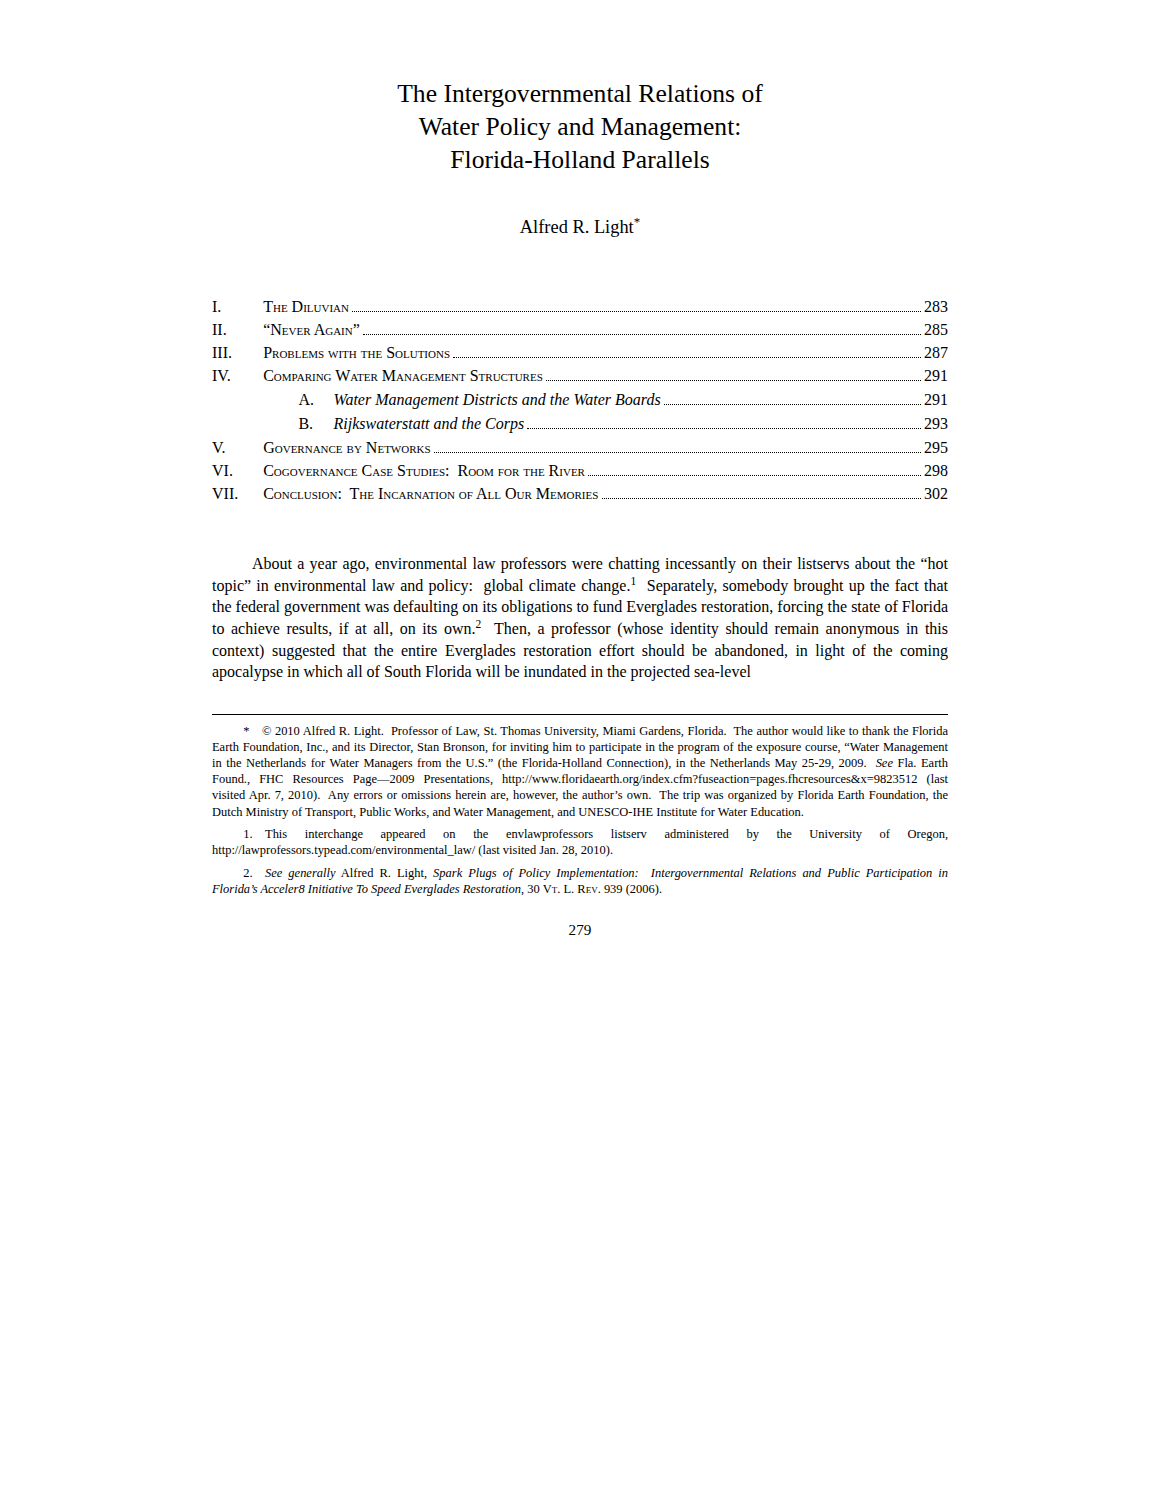The Intergovernmental Relations of
Water Policy and Management:
Florida-Holland Parallels
Alfred R. Light*
| I. | The Diluvian 283 |
| II. | “Never Again” 285 |
| III. | Problems with the Solutions 287 |
| IV. | Comparing Water Management Structures 291 |
| | / A. / Water Management Districts and the Water Boards 291 / / B. / Rijkswaterstatt and the Corps 293 / |
| V. | Governance by Networks 295 |
| VI. | Cogovernance Case Studies: Room for the River 298 |
| VII. | Conclusion: The Incarnation of All Our Memories 302 |
About a year ago, environmental law professors were chatting incessantly on their listservs about the “hot topic” in environmental law and policy: global climate change.1 Separately, somebody brought up the fact that the federal government was defaulting on its obligations to fund Everglades restoration, forcing the state of Florida to achieve results, if at all, on its own.2 Then, a professor (whose identity should remain anonymous in this context) suggested that the entire Everglades restoration effort should be abandoned, in light of the coming apocalypse in which all of South Florida will be inundated in the projected sea-level
* © 2010 Alfred R. Light. Professor of Law, St. Thomas University, Miami Gardens, Florida. The author would like to thank the Florida Earth Foundation, Inc., and its Director, Stan Bronson, for inviting him to participate in the program of the exposure course, “Water Management in the Netherlands for Water Managers from the U.S.” (the Florida-Holland Connection), in the Netherlands May 25-29, 2009. See Fla. Earth Found., FHC Resources Page—2009 Presentations, http://www.floridaearth.org/index.cfm?fuseaction=pages.fhcresources&x=9823512 (last visited Apr. 7, 2010). Any errors or omissions herein are, however, the author’s own. The trip was organized by Florida Earth Foundation, the Dutch Ministry of Transport, Public Works, and Water Management, and UNESCO-IHE Institute for Water Education.
1. This interchange appeared on the envlawprofessors listserv administered by the University of Oregon, http://lawprofessors.typead.com/environmental_law/ (last visited Jan. 28, 2010).
2. See generally Alfred R. Light, Spark Plugs of Policy Implementation: Intergovernmental Relations and Public Participation in Florida’s Acceler8 Initiative To Speed Everglades Restoration, 30 Vt. L. Rev. 939 (2006).
279